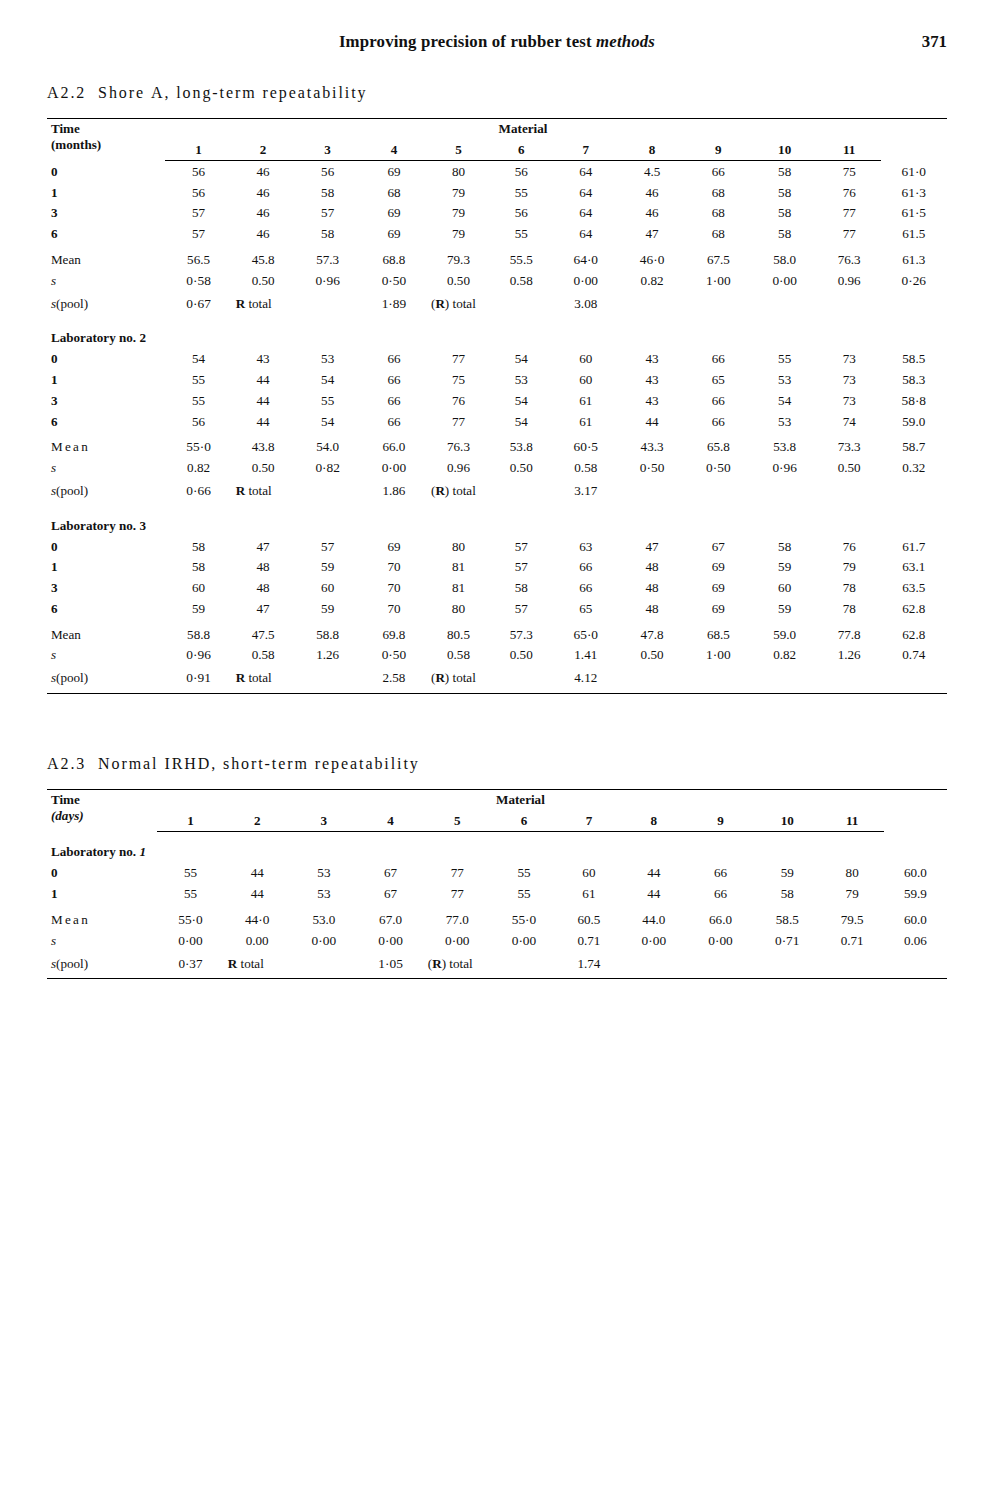Improving precision of rubber test methods
371
A2.2 Shore A, long-term repeatability
| Time (months) | Material | |
| --- | --- | --- |
| 1 | 2 | 3 | 4 | 5 | 6 | 7 | 8 | 9 | 10 | 11 |
| 0 | 56 | 46 | 56 | 69 | 80 | 56 | 64 | 4.5 | 66 | 58 | 75 | 61·0 |
| 1 | 56 | 46 | 58 | 68 | 79 | 55 | 64 | 46 | 68 | 58 | 76 | 61·3 |
| 3 | 57 | 46 | 57 | 69 | 79 | 56 | 64 | 46 | 68 | 58 | 77 | 61·5 |
| 6 | 57 | 46 | 58 | 69 | 79 | 55 | 64 | 47 | 68 | 58 | 77 | 61.5 |
| Mean | 56.5 | 45.8 | 57.3 | 68.8 | 79.3 | 55.5 | 64·0 | 46·0 | 67.5 | 58.0 | 76.3 | 61.3 |
| s | 0·58 | 0.50 | 0·96 | 0·50 | 0.50 | 0.58 | 0·00 | 0.82 | 1·00 | 0·00 | 0.96 | 0·26 |
| s (pool) | 0·67 | R total | 1·89 | ( R ) total | 3.08 | |
| Laboratory no. 2 |
| 0 | 54 | 43 | 53 | 66 | 77 | 54 | 60 | 43 | 66 | 55 | 73 | 58.5 |
| 1 | 55 | 44 | 54 | 66 | 75 | 53 | 60 | 43 | 65 | 53 | 73 | 58.3 |
| 3 | 55 | 44 | 55 | 66 | 76 | 54 | 61 | 43 | 66 | 54 | 73 | 58·8 |
| 6 | 56 | 44 | 54 | 66 | 77 | 54 | 61 | 44 | 66 | 53 | 74 | 59.0 |
| Mean | 55·0 | 43.8 | 54.0 | 66.0 | 76.3 | 53.8 | 60·5 | 43.3 | 65.8 | 53.8 | 73.3 | 58.7 |
| s | 0.82 | 0.50 | 0·82 | 0·00 | 0.96 | 0.50 | 0.58 | 0·50 | 0·50 | 0·96 | 0.50 | 0.32 |
| s (pool) | 0·66 | R total | 1.86 | ( R ) total | 3.17 | |
| Laboratory no. 3 |
| 0 | 58 | 47 | 57 | 69 | 80 | 57 | 63 | 47 | 67 | 58 | 76 | 61.7 |
| 1 | 58 | 48 | 59 | 70 | 81 | 57 | 66 | 48 | 69 | 59 | 79 | 63.1 |
| 3 | 60 | 48 | 60 | 70 | 81 | 58 | 66 | 48 | 69 | 60 | 78 | 63.5 |
| 6 | 59 | 47 | 59 | 70 | 80 | 57 | 65 | 48 | 69 | 59 | 78 | 62.8 |
| Mean | 58.8 | 47.5 | 58.8 | 69.8 | 80.5 | 57.3 | 65·0 | 47.8 | 68.5 | 59.0 | 77.8 | 62.8 |
| s | 0·96 | 0.58 | 1.26 | 0·50 | 0.58 | 0.50 | 1.41 | 0.50 | 1·00 | 0.82 | 1.26 | 0.74 |
| s (pool) | 0·91 | R total | 2.58 | ( R ) total | 4.12 | |
A2.3 Normal IRHD, short-term repeatability
| Time (days) | Material | |
| --- | --- | --- |
| 1 | 2 | 3 | 4 | 5 | 6 | 7 | 8 | 9 | 10 | 11 |
| Laboratory no. 1 |
| 0 | 55 | 44 | 53 | 67 | 77 | 55 | 60 | 44 | 66 | 59 | 80 | 60.0 |
| 1 | 55 | 44 | 53 | 67 | 77 | 55 | 61 | 44 | 66 | 58 | 79 | 59.9 |
| Mean | 55·0 | 44·0 | 53.0 | 67.0 | 77.0 | 55·0 | 60.5 | 44.0 | 66.0 | 58.5 | 79.5 | 60.0 |
| s | 0·00 | 0.00 | 0·00 | 0·00 | 0·00 | 0·00 | 0.71 | 0·00 | 0·00 | 0·71 | 0.71 | 0.06 |
| s (pool) | 0·37 | R total | 1·05 | ( R ) total | 1.74 | |